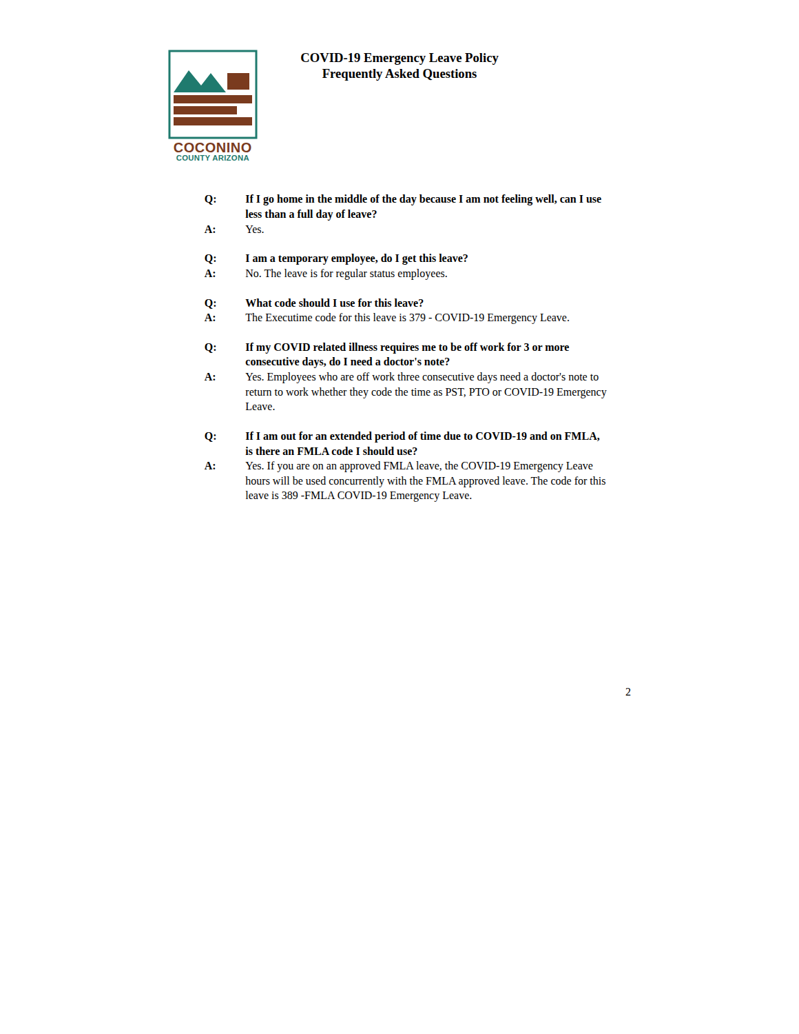COCONINO
COUNTY ARIZONA
COVID-19 Emergency Leave Policy
Frequently Asked Questions
| Q: | If I go home in the middle of the day because I am not feeling well, can I use less than a full day of leave? |
| A: | Yes. |
| Q: | I am a temporary employee, do I get this leave? |
| A: | No. The leave is for regular status employees. |
| Q: | What code should I use for this leave? |
| A: | The Executime code for this leave is 379 - COVID-19 Emergency Leave. |
| Q: | If my COVID related illness requires me to be off work for 3 or more consecutive days, do I need a doctor's note? |
| A: | Yes. Employees who are off work three consecutive days need a doctor's note to return to work whether they code the time as PST, PTO or COVID-19 Emergency Leave. |
| Q: | If I am out for an extended period of time due to COVID-19 and on FMLA, is there an FMLA code I should use? |
| A: | Yes. If you are on an approved FMLA leave, the COVID-19 Emergency Leave hours will be used concurrently with the FMLA approved leave. The code for this leave is 389 -FMLA COVID-19 Emergency Leave. |
2